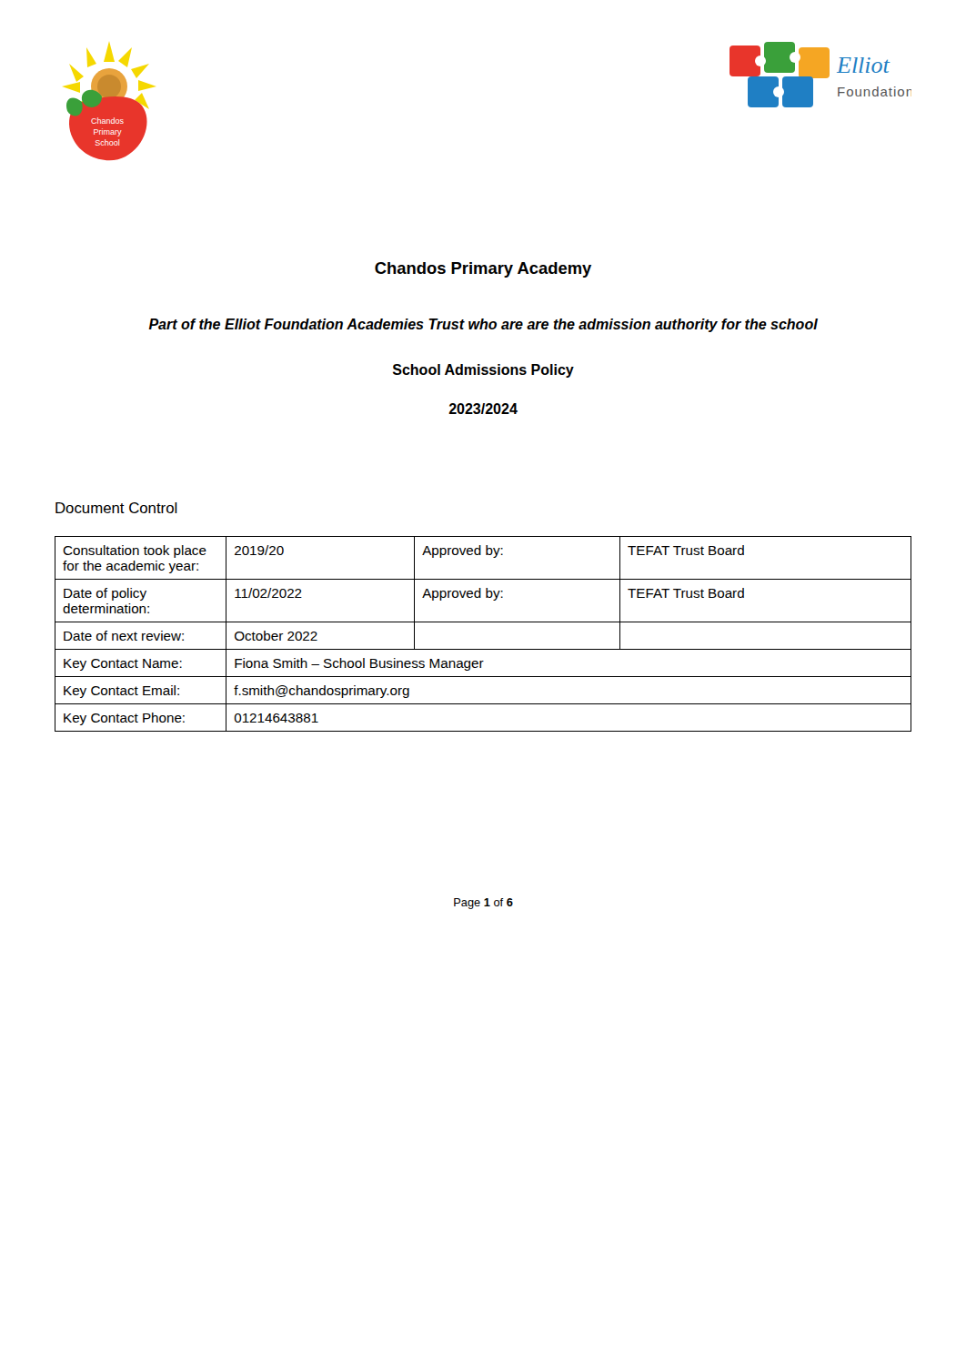Chandos Primary School
Elliot Foundation
Chandos Primary Academy
Part of the Elliot Foundation Academies Trust who are are the admission authority for the school
School Admissions Policy
2023/2024
Document Control
| Consultation took place for the academic year: | 2019/20 | Approved by: | TEFAT Trust Board |
| Date of policy determination: | 11/02/2022 | Approved by: | TEFAT Trust Board |
| Date of next review: | October 2022 | | |
| Key Contact Name: | Fiona Smith – School Business Manager |
| Key Contact Email: | f.smith@chandosprimary.org |
| Key Contact Phone: | 01214643881 |
Page 1 of 6